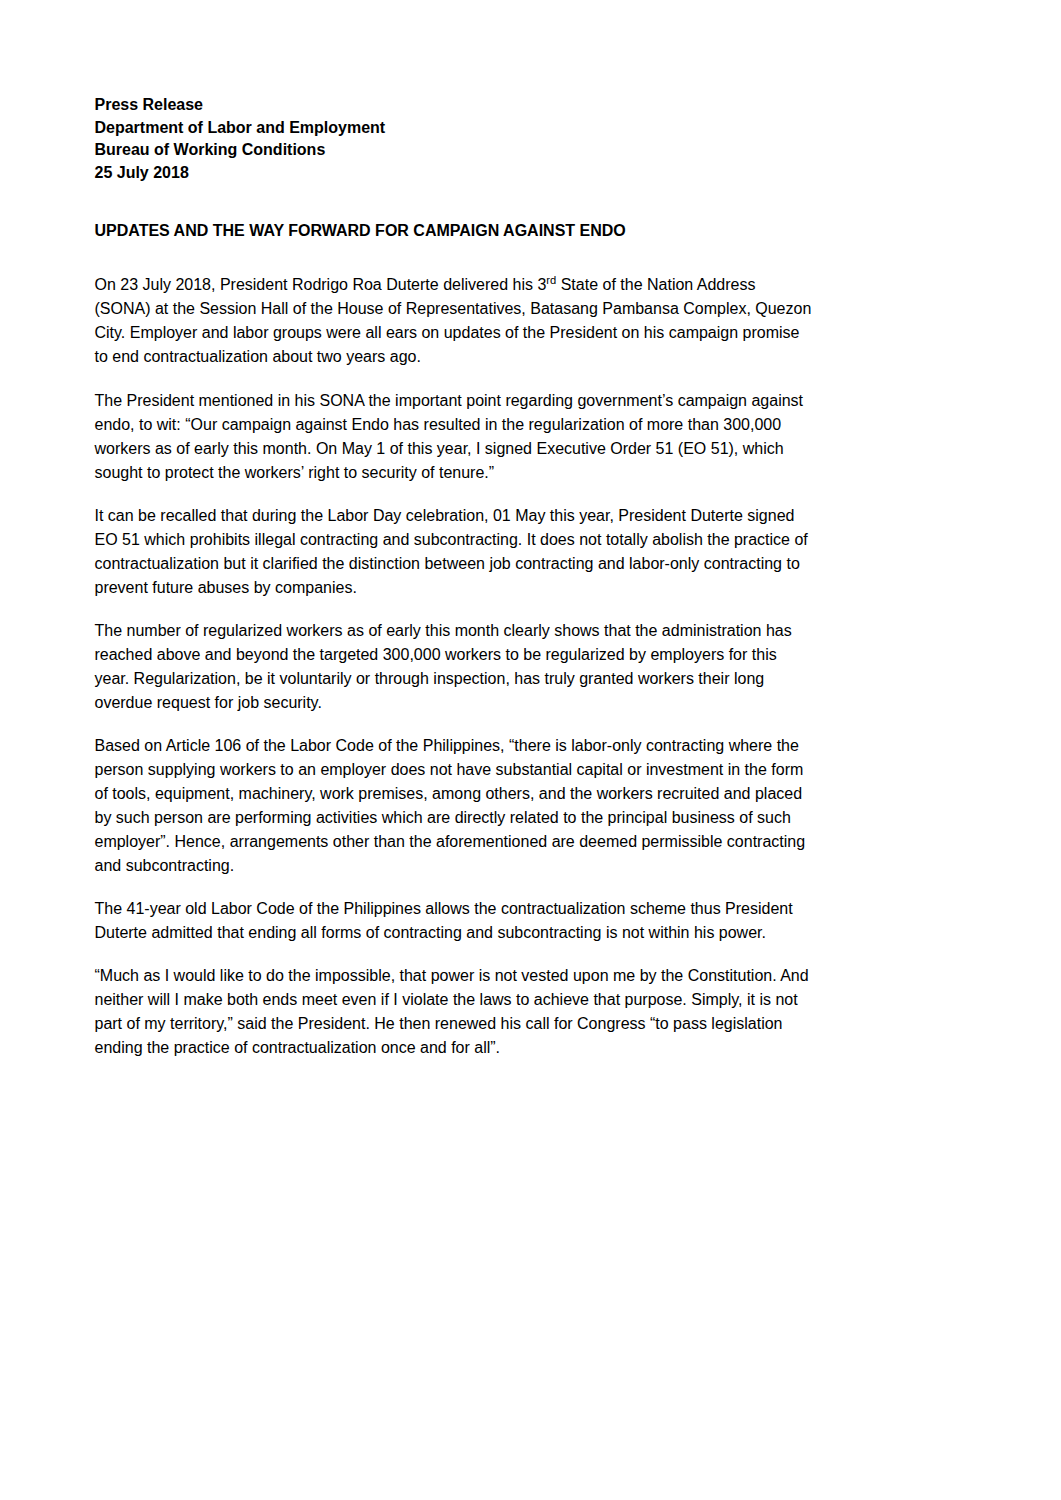Press Release
Department of Labor and Employment
Bureau of Working Conditions
25 July 2018
Updates and the Way Forward for Campaign Against Endo
On 23 July 2018, President Rodrigo Roa Duterte delivered his 3rd State of the Nation Address (SONA) at the Session Hall of the House of Representatives, Batasang Pambansa Complex, Quezon City. Employer and labor groups were all ears on updates of the President on his campaign promise to end contractualization about two years ago.
The President mentioned in his SONA the important point regarding government’s campaign against endo, to wit: “Our campaign against Endo has resulted in the regularization of more than 300,000 workers as of early this month. On May 1 of this year, I signed Executive Order 51 (EO 51), which sought to protect the workers’ right to security of tenure.”
It can be recalled that during the Labor Day celebration, 01 May this year, President Duterte signed EO 51 which prohibits illegal contracting and subcontracting. It does not totally abolish the practice of contractualization but it clarified the distinction between job contracting and labor-only contracting to prevent future abuses by companies.
The number of regularized workers as of early this month clearly shows that the administration has reached above and beyond the targeted 300,000 workers to be regularized by employers for this year. Regularization, be it voluntarily or through inspection, has truly granted workers their long overdue request for job security.
Based on Article 106 of the Labor Code of the Philippines, “there is labor-only contracting where the person supplying workers to an employer does not have substantial capital or investment in the form of tools, equipment, machinery, work premises, among others, and the workers recruited and placed by such person are performing activities which are directly related to the principal business of such employer”. Hence, arrangements other than the aforementioned are deemed permissible contracting and subcontracting.
The 41-year old Labor Code of the Philippines allows the contractualization scheme thus President Duterte admitted that ending all forms of contracting and subcontracting is not within his power.
“Much as I would like to do the impossible, that power is not vested upon me by the Constitution. And neither will I make both ends meet even if I violate the laws to achieve that purpose. Simply, it is not part of my territory,” said the President. He then renewed his call for Congress “to pass legislation ending the practice of contractualization once and for all”.